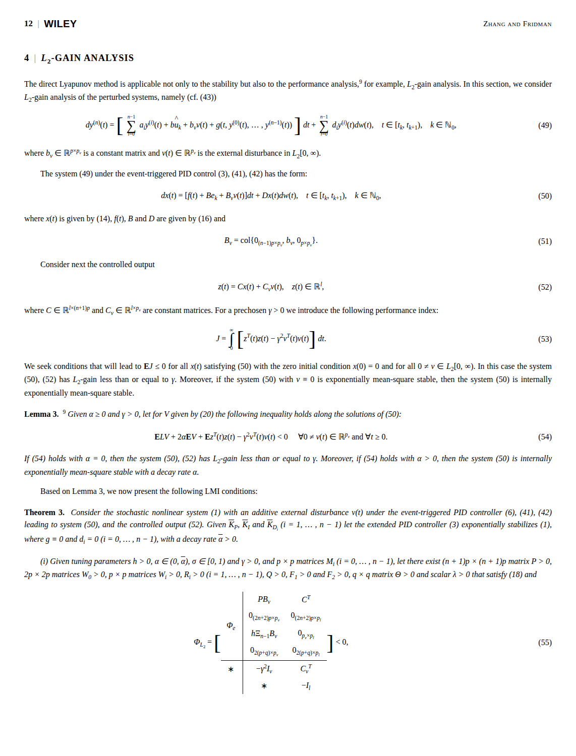12 | WILEY
Zhang and Fridman
4|L2-GAIN ANALYSIS
The direct Lyapunov method is applicable not only to the stability but also to the performance analysis,9 for example, L2-gain analysis. In this section, we consider L2-gain analysis of the perturbed systems, namely (cf. (43))
dy(n)(t) = [ n−1∑i=0 aiy(i)(t) + buk + bvv(t) + g(t, y(0)(t), … , y(n−1)(t)) ] dt + n−1∑i=0 diy(i)(t)dw(t), t ∈ [tk, tk+1), k ∈ ℕ0,
(49)
where bv ∈ ℝp×pv is a constant matrix and v(t) ∈ ℝpv is the external disturbance in L2[0, ∞).
The system (49) under the event-triggered PID control (3), (41), (42) has the form:
dx(t) = [f(t) + Bek + Bvv(t)]dt + Dx(t)dw(t), t ∈ [tk, tk+1), k ∈ ℕ0,
(50)
where x(t) is given by (14), f(t), B and D are given by (16) and
Bv = col{0(n−1)p×pv, bv, 0p×pv}.
(51)
Consider next the controlled output
z(t) = Cx(t) + Cvv(t), z(t) ∈ ℝl,
(52)
where C ∈ ℝl×(n+1)p and Cv ∈ ℝl×pv are constant matrices. For a prechosen γ > 0 we introduce the following performance index:
J = ∞∫0 [zT(t)z(t) − γ2vT(t)v(t)] dt.
(53)
We seek conditions that will lead to EJ ≤ 0 for all x(t) satisfying (50) with the zero initial condition x(0) = 0 and for all 0 ≠ v ∈ L2[0, ∞). In this case the system (50), (52) has L2-gain less than or equal to γ. Moreover, if the system (50) with v ≡ 0 is exponentially mean-square stable, then the system (50) is internally exponentially mean-square stable.
Lemma 3. 9 Given α ≥ 0 and γ > 0, let for V given by (20) the following inequality holds along the solutions of (50):
ELV + 2αEV + EzT(t)z(t) − γ2vT(t)v(t) < 0 ∀0 ≠ v(t) ∈ ℝpv and ∀t ≥ 0.
(54)
If (54) holds with α = 0, then the system (50), (52) has L2-gain less than or equal to γ. Moreover, if (54) holds with α > 0, then the system (50) is internally exponentially mean-square stable with a decay rate α.
Based on Lemma 3, we now present the following LMI conditions:
Theorem 3. Consider the stochastic nonlinear system (1) with an additive external disturbance v(t) under the event-triggered PID controller (6), (41), (42) leading to system (50), and the controlled output (52). Given KP, KI and KDi (i = 1, … , n − 1) let the extended PID controller (3) exponentially stabilizes (1), where g ≡ 0 and di = 0 (i = 0, … , n − 1), with a decay rate α > 0.
(i) Given tuning parameters h > 0, α ∈ (0, α), σ ∈ [0, 1) and γ > 0, and p × p matrices Mi (i = 0, … , n − 1), let there exist (n + 1)p × (n + 1)p matrix P > 0, 2p × 2p matrices W0 > 0, p × p matrices Wi > 0, Ri > 0 (i = 1, … , n − 1), Q > 0, F1 > 0 and F2 > 0, q × q matrix Θ > 0 and scalar λ > 0 that satisfy (18) and
ΦL2 = [
| Φ e | PB v | C T |
| 0 (2 n +2) p × p v | 0 (2 n +2) p × p l |
| h Ξ n −1 B v | 0 p v × p l |
| 0 2( p + q )× p v | 0 2( p + q )× p l |
| ∗ | − γ 2 I v | C v T |
| | ∗ | − I l |
] < 0,
(55)